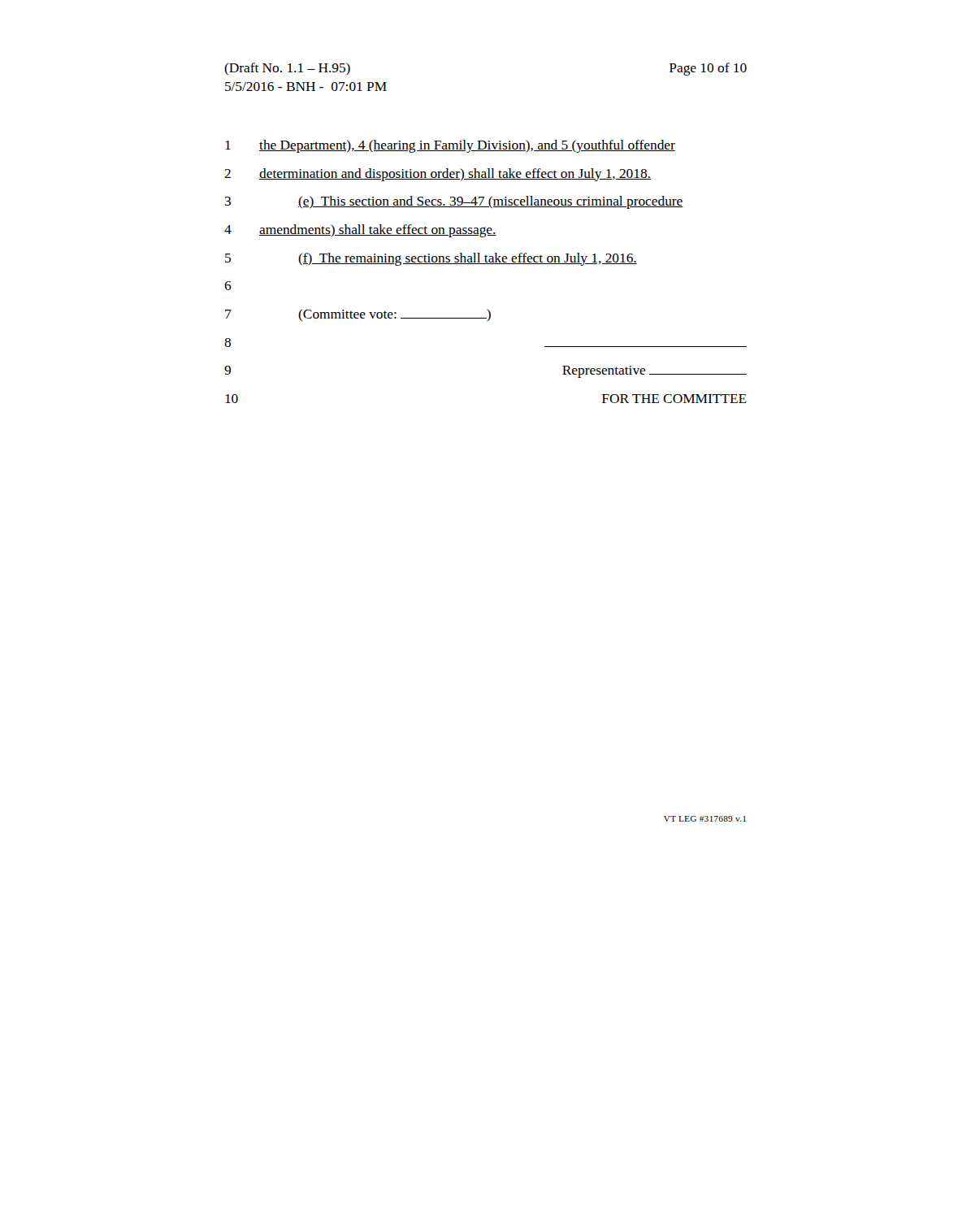(Draft No. 1.1 – H.95)
5/5/2016 - BNH - 07:01 PM
Page 10 of 10
| 1 | the Department), 4 (hearing in Family Division), and 5 (youthful offender |
| 2 | determination and disposition order) shall take effect on July 1, 2018. |
| 3 | (e) This section and Secs. 39–47 (miscellaneous criminal procedure |
| 4 | amendments) shall take effect on passage. |
| 5 | (f) The remaining sections shall take effect on July 1, 2016. |
| 6 | |
| 7 | (Committee vote: ) |
| 8 | |
| 9 | Representative |
| 10 | FOR THE COMMITTEE |
VT LEG #317689 v.1